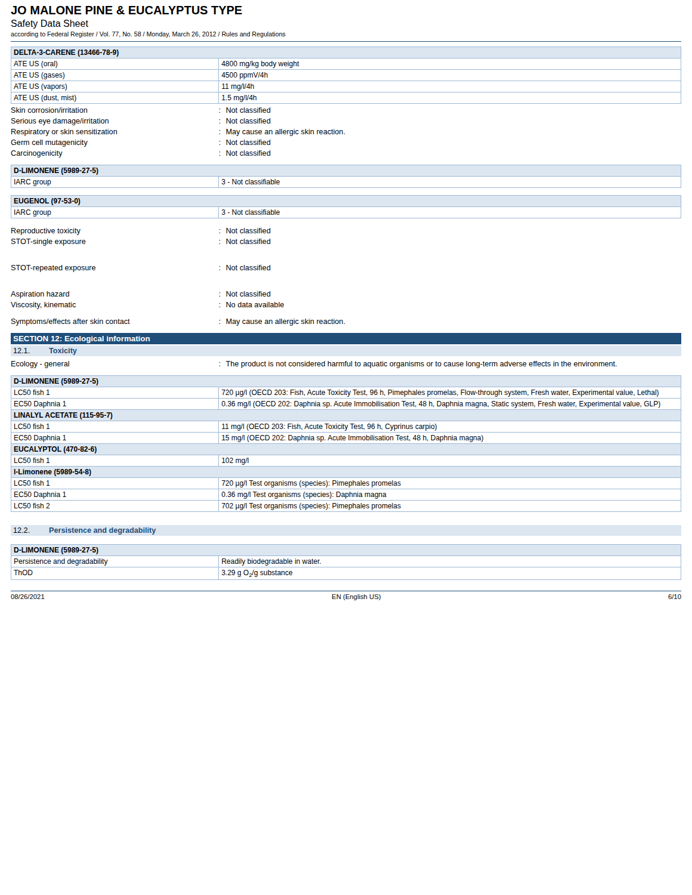JO MALONE PINE & EUCALYPTUS TYPE
Safety Data Sheet
according to Federal Register / Vol. 77, No. 58 / Monday, March 26, 2012 / Rules and Regulations
| DELTA-3-CARENE (13466-78-9) |
| ATE US (oral) | 4800 mg/kg body weight |
| ATE US (gases) | 4500 ppmV/4h |
| ATE US (vapors) | 11 mg/l/4h |
| ATE US (dust, mist) | 1.5 mg/l/4h |
| Skin corrosion/irritation | : | Not classified |
| Serious eye damage/irritation | : | Not classified |
| Respiratory or skin sensitization | : | May cause an allergic skin reaction. |
| Germ cell mutagenicity | : | Not classified |
| Carcinogenicity | : | Not classified |
| D-LIMONENE (5989-27-5) |
| IARC group | 3 - Not classifiable |
| EUGENOL (97-53-0) |
| IARC group | 3 - Not classifiable |
| Reproductive toxicity | : | Not classified |
| STOT-single exposure | : | Not classified |
| STOT-repeated exposure | : | Not classified |
| Aspiration hazard | : | Not classified |
| Viscosity, kinematic | : | No data available |
| Symptoms/effects after skin contact | : | May cause an allergic skin reaction. |
SECTION 12: Ecological information
12.1. Toxicity
| Ecology - general | : | The product is not considered harmful to aquatic organisms or to cause long-term adverse effects in the environment. |
| D-LIMONENE (5989-27-5) |
| LC50 fish 1 | 720 µg/l (OECD 203: Fish, Acute Toxicity Test, 96 h, Pimephales promelas, Flow-through system, Fresh water, Experimental value, Lethal) |
| EC50 Daphnia 1 | 0.36 mg/l (OECD 202: Daphnia sp. Acute Immobilisation Test, 48 h, Daphnia magna, Static system, Fresh water, Experimental value, GLP) |
| LINALYL ACETATE (115-95-7) |
| LC50 fish 1 | 11 mg/l (OECD 203: Fish, Acute Toxicity Test, 96 h, Cyprinus carpio) |
| EC50 Daphnia 1 | 15 mg/l (OECD 202: Daphnia sp. Acute Immobilisation Test, 48 h, Daphnia magna) |
| EUCALYPTOL (470-82-6) |
| LC50 fish 1 | 102 mg/l |
| l-Limonene (5989-54-8) |
| LC50 fish 1 | 720 µg/l Test organisms (species): Pimephales promelas |
| EC50 Daphnia 1 | 0.36 mg/l Test organisms (species): Daphnia magna |
| LC50 fish 2 | 702 µg/l Test organisms (species): Pimephales promelas |
12.2. Persistence and degradability
| D-LIMONENE (5989-27-5) |
| Persistence and degradability | Readily biodegradable in water. |
| ThOD | 3.29 g O 2 /g substance |
08/26/2021
EN (English US)
6/10